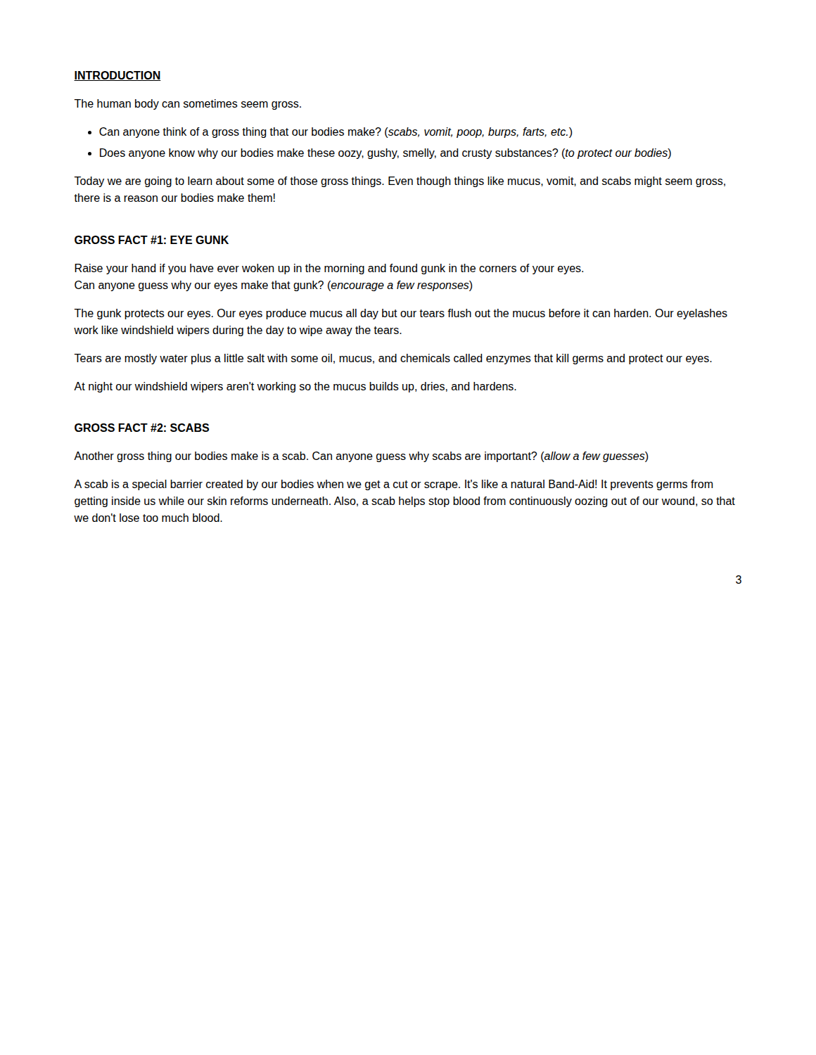INTRODUCTION
The human body can sometimes seem gross.
Can anyone think of a gross thing that our bodies make? (scabs, vomit, poop, burps, farts, etc.)
Does anyone know why our bodies make these oozy, gushy, smelly, and crusty substances? (to protect our bodies)
Today we are going to learn about some of those gross things. Even though things like mucus, vomit, and scabs might seem gross, there is a reason our bodies make them!
GROSS FACT #1: EYE GUNK
Raise your hand if you have ever woken up in the morning and found gunk in the corners of your eyes.
Can anyone guess why our eyes make that gunk? (encourage a few responses)
The gunk protects our eyes. Our eyes produce mucus all day but our tears flush out the mucus before it can harden. Our eyelashes work like windshield wipers during the day to wipe away the tears.
Tears are mostly water plus a little salt with some oil, mucus, and chemicals called enzymes that kill germs and protect our eyes.
At night our windshield wipers aren't working so the mucus builds up, dries, and hardens.
GROSS FACT #2: SCABS
Another gross thing our bodies make is a scab. Can anyone guess why scabs are important? (allow a few guesses)
A scab is a special barrier created by our bodies when we get a cut or scrape. It's like a natural Band-Aid! It prevents germs from getting inside us while our skin reforms underneath. Also, a scab helps stop blood from continuously oozing out of our wound, so that we don't lose too much blood.
3